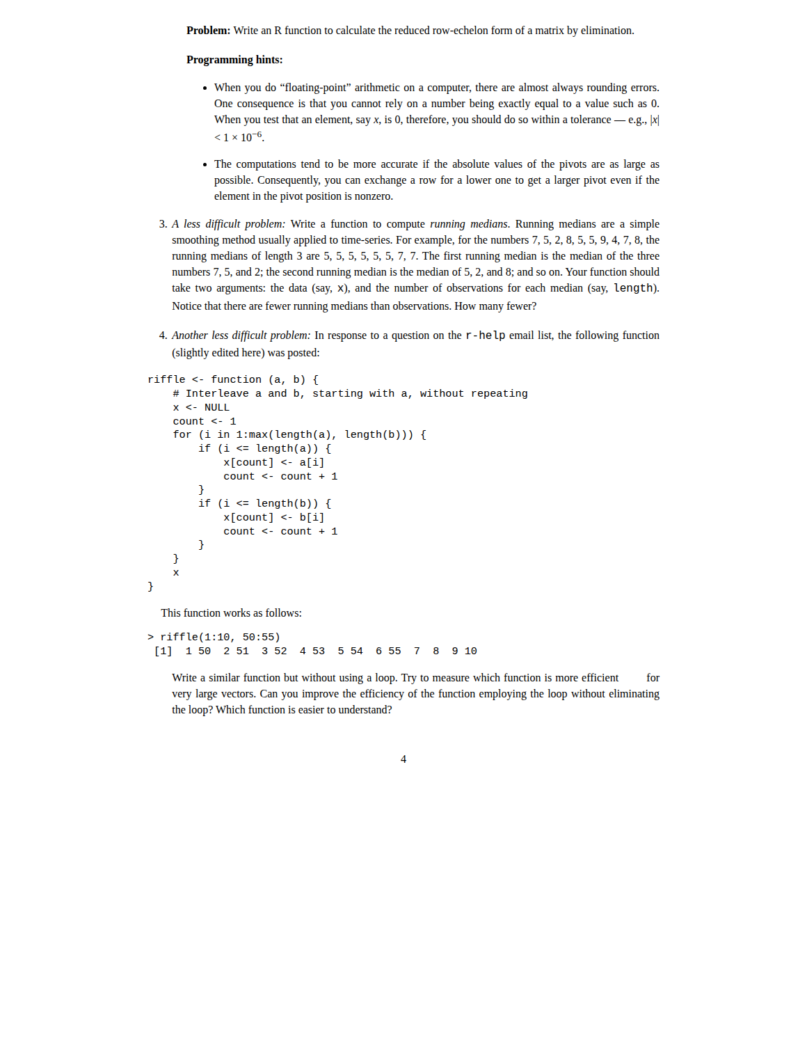Problem: Write an R function to calculate the reduced row-echelon form of a matrix by elimination.
Programming hints:
When you do “floating-point” arithmetic on a computer, there are almost always rounding errors. One consequence is that you cannot rely on a number being exactly equal to a value such as 0. When you test that an element, say x, is 0, therefore, you should do so within a tolerance — e.g., |x| < 1 × 10−6.
The computations tend to be more accurate if the absolute values of the pivots are as large as possible. Consequently, you can exchange a row for a lower one to get a larger pivot even if the element in the pivot position is nonzero.
3. A less difficult problem: Write a function to compute running medians. Running medians are a simple smoothing method usually applied to time-series. For example, for the numbers 7, 5, 2, 8, 5, 5, 9, 4, 7, 8, the running medians of length 3 are 5, 5, 5, 5, 5, 5, 7, 7. The first running median is the median of the three numbers 7, 5, and 2; the second running median is the median of 5, 2, and 8; and so on. Your function should take two arguments: the data (say, x), and the number of observations for each median (say, length). Notice that there are fewer running medians than observations. How many fewer?
4. Another less difficult problem: In response to a question on the r-help email list, the following function (slightly edited here) was posted:
riffle <- function (a, b) {
    # Interleave a and b, starting with a, without repeating
    x <- NULL
    count <- 1
    for (i in 1:max(length(a), length(b))) {
        if (i <= length(a)) {
            x[count] <- a[i]
            count <- count + 1
        }
        if (i <= length(b)) {
            x[count] <- b[i]
            count <- count + 1
        }
    }
    x
}
This function works as follows:
> riffle(1:10, 50:55)
 [1]  1 50  2 51  3 52  4 53  5 54  6 55  7  8  9 10
Write a similar function but without using a loop. Try to measure which function is more efficient for very large vectors. Can you improve the efficiency of the function employing the loop without eliminating the loop? Which function is easier to understand?
4